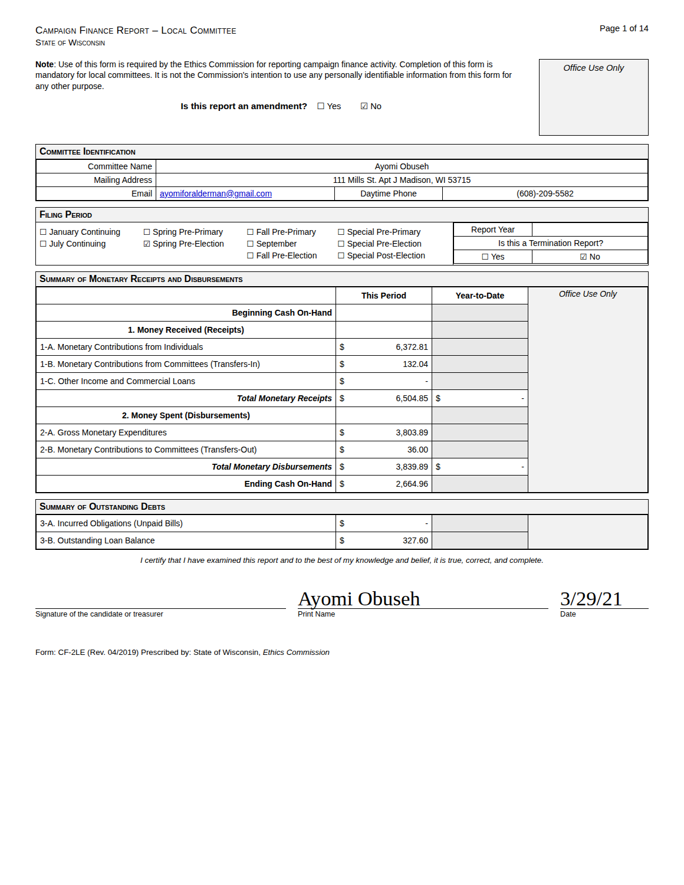Campaign Finance Report – Local Committee
State of Wisconsin
Page 1 of 14
Note: Use of this form is required by the Ethics Commission for reporting campaign finance activity. Completion of this form is mandatory for local committees. It is not the Commission's intention to use any personally identifiable information from this form for any other purpose.
Is this report an amendment? ☐ Yes ☑ No
Office Use Only
Committee Identification
| Committee Name | Ayomi Obuseh |
| Mailing Address | 111 Mills St. Apt J Madison, WI 53715 |
| Email | ayomiforalderman@gmail.com | Daytime Phone | (608)-209-5582 |
Filing Period
| ☐ January Continuing | ☐ Spring Pre-Primary | ☐ Fall Pre-Primary | ☐ Special Pre-Primary |
| ☐ July Continuing | ☑ Spring Pre-Election | ☐ September | ☐ Special Pre-Election |
| | | ☐ Fall Pre-Election | ☐ Special Post-Election |
| Report Year | |
| Is this a Termination Report? |
| ☐ Yes | ☑ No |
Summary of Monetary Receipts and Disbursements
| | This Period | Year-to-Date | Office Use Only |
| Beginning Cash On-Hand | | |
| 1. Money Received (Receipts) | | |
| 1-A. Monetary Contributions from Individuals | $ 6,372.81 | |
| 1-B. Monetary Contributions from Committees (Transfers-In) | $ 132.04 | |
| 1-C. Other Income and Commercial Loans | $ - | |
| Total Monetary Receipts | $ 6,504.85 | $ - |
| 2. Money Spent (Disbursements) | | |
| 2-A. Gross Monetary Expenditures | $ 3,803.89 | |
| 2-B. Monetary Contributions to Committees (Transfers-Out) | $ 36.00 | |
| Total Monetary Disbursements | $ 3,839.89 | $ - |
| Ending Cash On-Hand | $ 2,664.96 | |
Summary of Outstanding Debts
| 3-A. Incurred Obligations (Unpaid Bills) | $ - | | |
| 3-B. Outstanding Loan Balance | $ 327.60 | |
I certify that I have examined this report and to the best of my knowledge and belief, it is true, correct, and complete.
 
Signature of the candidate or treasurer
Ayomi Obuseh
Print Name
3/29/21
Date
Form: CF-2LE (Rev. 04/2019) Prescribed by: State of Wisconsin, Ethics Commission